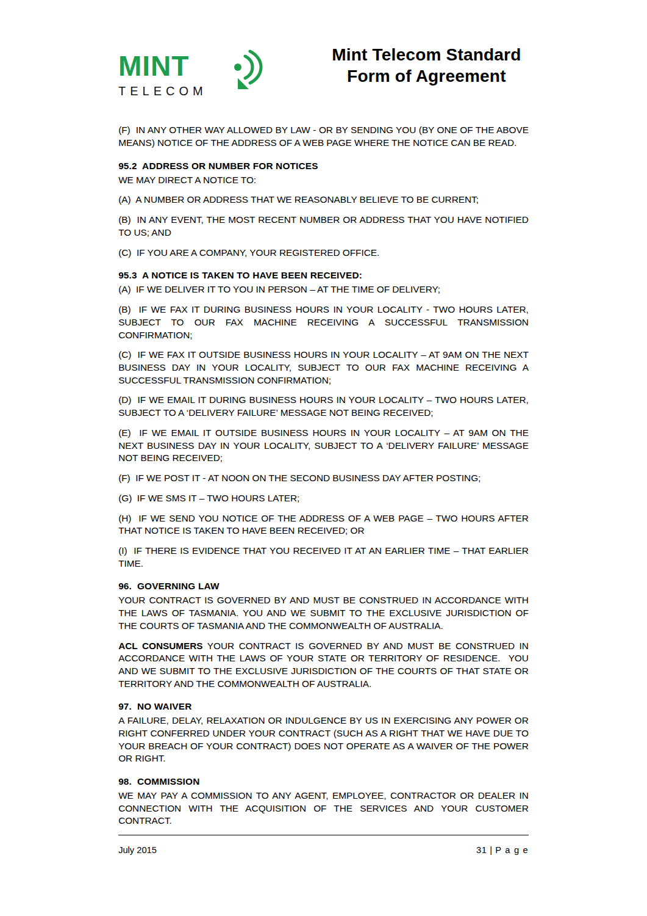MINT TELECOM
Mint Telecom Standard
Form of Agreement
(F) IN ANY OTHER WAY ALLOWED BY LAW - OR BY SENDING YOU (BY ONE OF THE ABOVE MEANS) NOTICE OF THE ADDRESS OF A WEB PAGE WHERE THE NOTICE CAN BE READ.
95.2 Address or number for notices
WE MAY DIRECT A NOTICE TO:
(A) A NUMBER OR ADDRESS THAT WE REASONABLY BELIEVE TO BE CURRENT;
(B) IN ANY EVENT, THE MOST RECENT NUMBER OR ADDRESS THAT YOU HAVE NOTIFIED TO US; AND
(C) IF YOU ARE A COMPANY, YOUR REGISTERED OFFICE.
95.3 A notice is taken to have been received:
(A) IF WE DELIVER IT TO YOU IN PERSON – AT THE TIME OF DELIVERY;
(B) IF WE FAX IT DURING BUSINESS HOURS IN YOUR LOCALITY - TWO HOURS LATER, SUBJECT TO OUR FAX MACHINE RECEIVING A SUCCESSFUL TRANSMISSION CONFIRMATION;
(C) IF WE FAX IT OUTSIDE BUSINESS HOURS IN YOUR LOCALITY – AT 9AM ON THE NEXT BUSINESS DAY IN YOUR LOCALITY, SUBJECT TO OUR FAX MACHINE RECEIVING A SUCCESSFUL TRANSMISSION CONFIRMATION;
(D) IF WE EMAIL IT DURING BUSINESS HOURS IN YOUR LOCALITY – TWO HOURS LATER, SUBJECT TO A ‘DELIVERY FAILURE’ MESSAGE NOT BEING RECEIVED;
(E) IF WE EMAIL IT OUTSIDE BUSINESS HOURS IN YOUR LOCALITY – AT 9AM ON THE NEXT BUSINESS DAY IN YOUR LOCALITY, SUBJECT TO A ‘DELIVERY FAILURE’ MESSAGE NOT BEING RECEIVED;
(F) IF WE POST IT - AT NOON ON THE SECOND BUSINESS DAY AFTER POSTING;
(G) IF WE SMS IT – TWO HOURS LATER;
(H) IF WE SEND YOU NOTICE OF THE ADDRESS OF A WEB PAGE – TWO HOURS AFTER THAT NOTICE IS TAKEN TO HAVE BEEN RECEIVED; OR
(I) IF THERE IS EVIDENCE THAT YOU RECEIVED IT AT AN EARLIER TIME – THAT EARLIER TIME.
96. Governing law
YOUR CONTRACT IS GOVERNED BY AND MUST BE CONSTRUED IN ACCORDANCE WITH THE LAWS OF TASMANIA. YOU AND WE SUBMIT TO THE EXCLUSIVE JURISDICTION OF THE COURTS OF TASMANIA AND THE COMMONWEALTH OF AUSTRALIA.
ACL CONSUMERS YOUR CONTRACT IS GOVERNED BY AND MUST BE CONSTRUED IN ACCORDANCE WITH THE LAWS OF YOUR STATE OR TERRITORY OF RESIDENCE. YOU AND WE SUBMIT TO THE EXCLUSIVE JURISDICTION OF THE COURTS OF THAT STATE OR TERRITORY AND THE COMMONWEALTH OF AUSTRALIA.
97. No waiver
A FAILURE, DELAY, RELAXATION OR INDULGENCE BY US IN EXERCISING ANY POWER OR RIGHT CONFERRED UNDER YOUR CONTRACT (SUCH AS A RIGHT THAT WE HAVE DUE TO YOUR BREACH OF YOUR CONTRACT) DOES NOT OPERATE AS A WAIVER OF THE POWER OR RIGHT.
98. Commission
WE MAY PAY A COMMISSION TO ANY AGENT, EMPLOYEE, CONTRACTOR OR DEALER IN CONNECTION WITH THE ACQUISITION OF THE SERVICES AND YOUR CUSTOMER CONTRACT.
July 2015
31 | P a g e